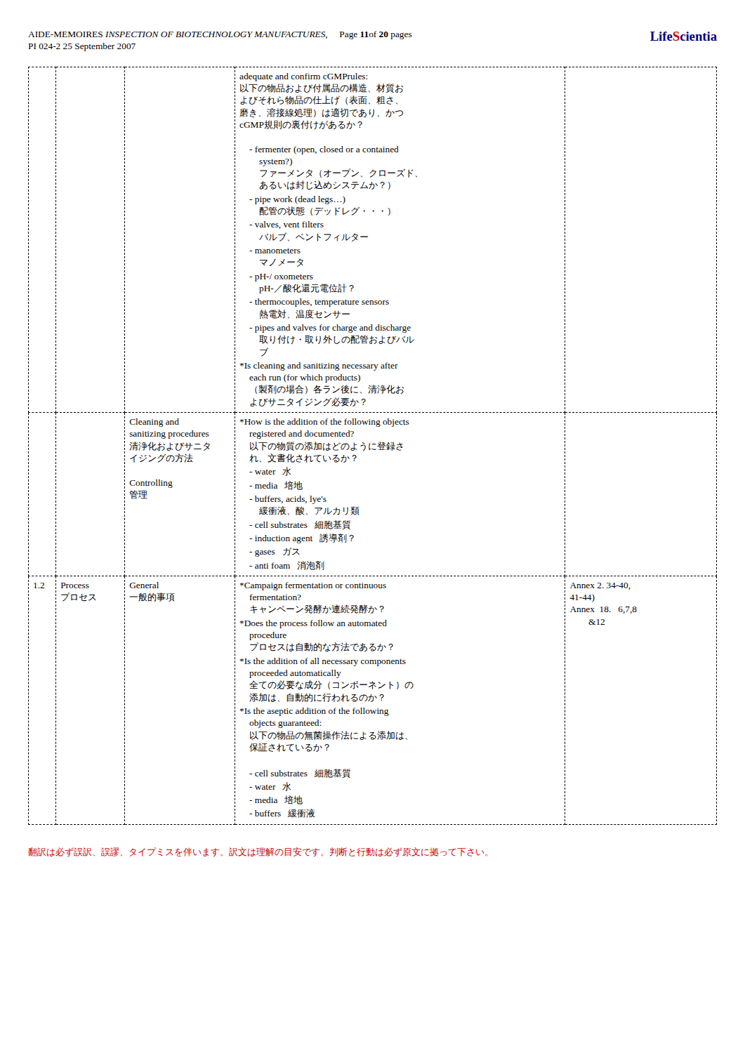AIDE-MEMOIRES INSPECTION OF BIOTECHNOLOGY MANUFACTURES, Page 11of 20 pages
PI 024-2 25 September 2007
Life Scientia
| | | | adequate and confirm cGMPrules: 以下の物品および付属品の構造、材質お よびそれら物品の仕上げ（表面、粗さ、 磨き、溶接線処理）は適切であり、かつ cGMP規則の裏付けがあるか？ fermenter (open, closed or a contained system?) ファーメンタ（オープン、クローズド、 あるいは封じ込めシステムか？） pipe work (dead legs…) 配管の状態（デッドレグ・・・） valves, vent filters バルブ、ベントフィルター manometers マノメータ pH-/ oxometers pH-／酸化還元電位計？ thermocouples, temperature sensors 熱電対、温度センサー pipes and valves for charge and discharge 取り付け・取り外しの配管およびバル ブ *Is cleaning and sanitizing necessary after each run (for which products) （製剤の場合）各ラン後に、清浄化お よびサニタイジング必要か？ | |
| | | Cleaning and sanitizing procedures 清浄化およびサニタ イジングの方法 Controlling 管理 | *How is the addition of the following objects registered and documented? 以下の物質の添加はどのように登録さ れ、文書化されているか？ water 水 media 培地 buffers, acids, lye's 緩衝液、酸、アルカリ類 cell substrates 細胞基質 induction agent 誘導剤？ gases ガス anti foam 消泡剤 | |
| 1.2 | Process プロセス | General 一般的事項 | *Campaign fermentation or continuous fermentation? キャンペーン発酵か連続発酵か？ *Does the process follow an automated procedure プロセスは自動的な方法であるか？ *Is the addition of all necessary components proceeded automatically 全ての必要な成分（コンポーネント）の 添加は、自動的に行われるのか？ *Is the aseptic addition of the following objects guaranteed: 以下の物品の無菌操作法による添加は、 保証されているか？ cell substrates 細胞基質 water 水 media 培地 buffers 緩衝液 | Annex 2. 34-40, 41-44) Annex 18. 6,7,8 &12 |
翻訳は必ず誤訳、誤謬、タイプミスを伴います。訳文は理解の目安です。判断と行動は必ず原文に拠って下さい。